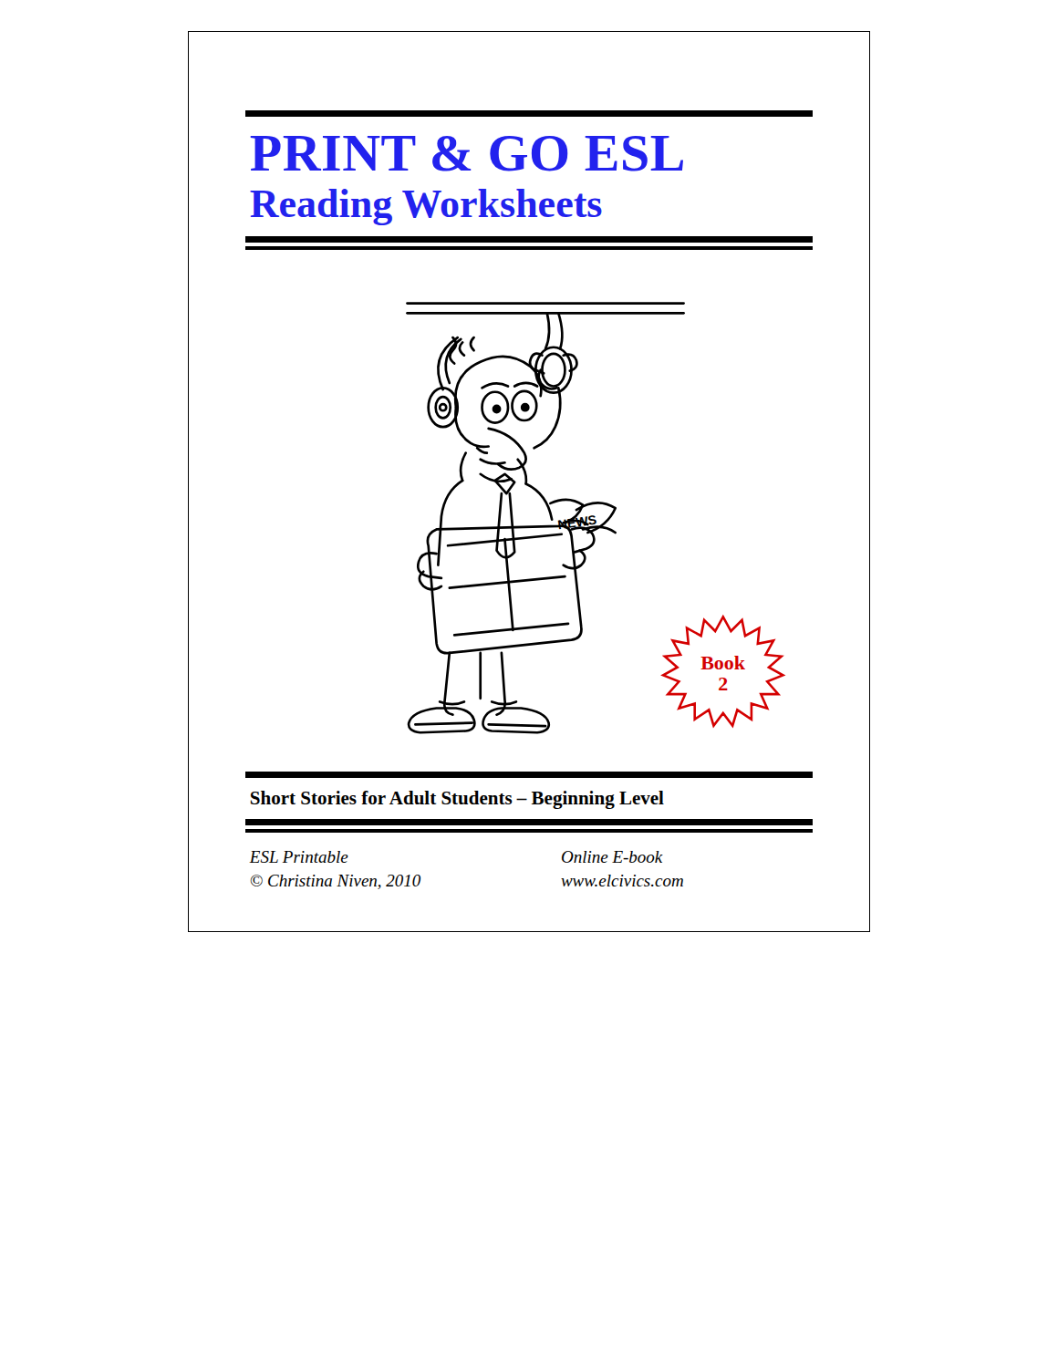PRINT & GO ESL
Reading Worksheets
NEWS
Book 2
Short Stories for Adult Students – Beginning Level
ESL Printable
© Christina Niven, 2010
Online E-book
www.elcivics.com